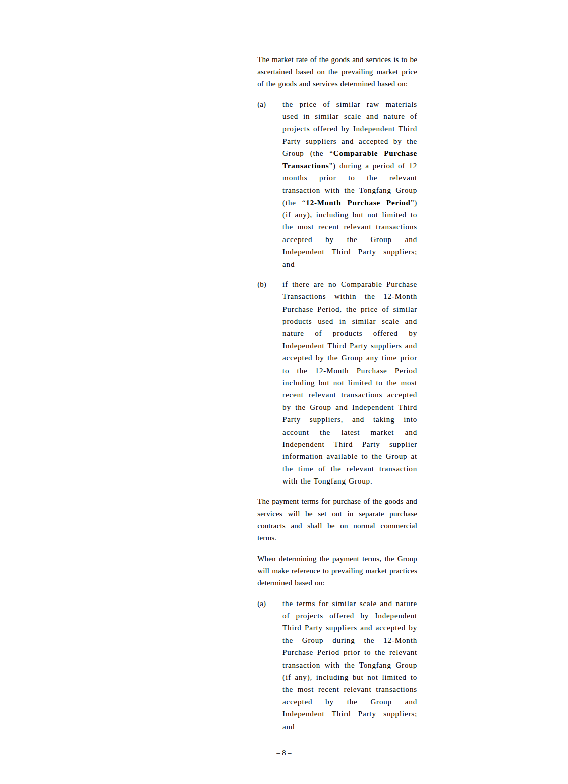The market rate of the goods and services is to be ascertained based on the prevailing market price of the goods and services determined based on:
(a)
the price of similar raw materials used in similar scale and nature of projects offered by Independent Third Party suppliers and accepted by the Group (the “Comparable Purchase Transactions”) during a period of 12 months prior to the relevant transaction with the Tongfang Group (the “12-Month Purchase Period”) (if any), including but not limited to the most recent relevant transactions accepted by the Group and Independent Third Party suppliers; and
(b)
if there are no Comparable Purchase Transactions within the 12-Month Purchase Period, the price of similar products used in similar scale and nature of products offered by Independent Third Party suppliers and accepted by the Group any time prior to the 12-Month Purchase Period including but not limited to the most recent relevant transactions accepted by the Group and Independent Third Party suppliers, and taking into account the latest market and Independent Third Party supplier information available to the Group at the time of the relevant transaction with the Tongfang Group.
The payment terms for purchase of the goods and services will be set out in separate purchase contracts and shall be on normal commercial terms.
When determining the payment terms, the Group will make reference to prevailing market practices determined based on:
(a)
the terms for similar scale and nature of projects offered by Independent Third Party suppliers and accepted by the Group during the 12-Month Purchase Period prior to the relevant transaction with the Tongfang Group (if any), including but not limited to the most recent relevant transactions accepted by the Group and Independent Third Party suppliers; and
– 8 –